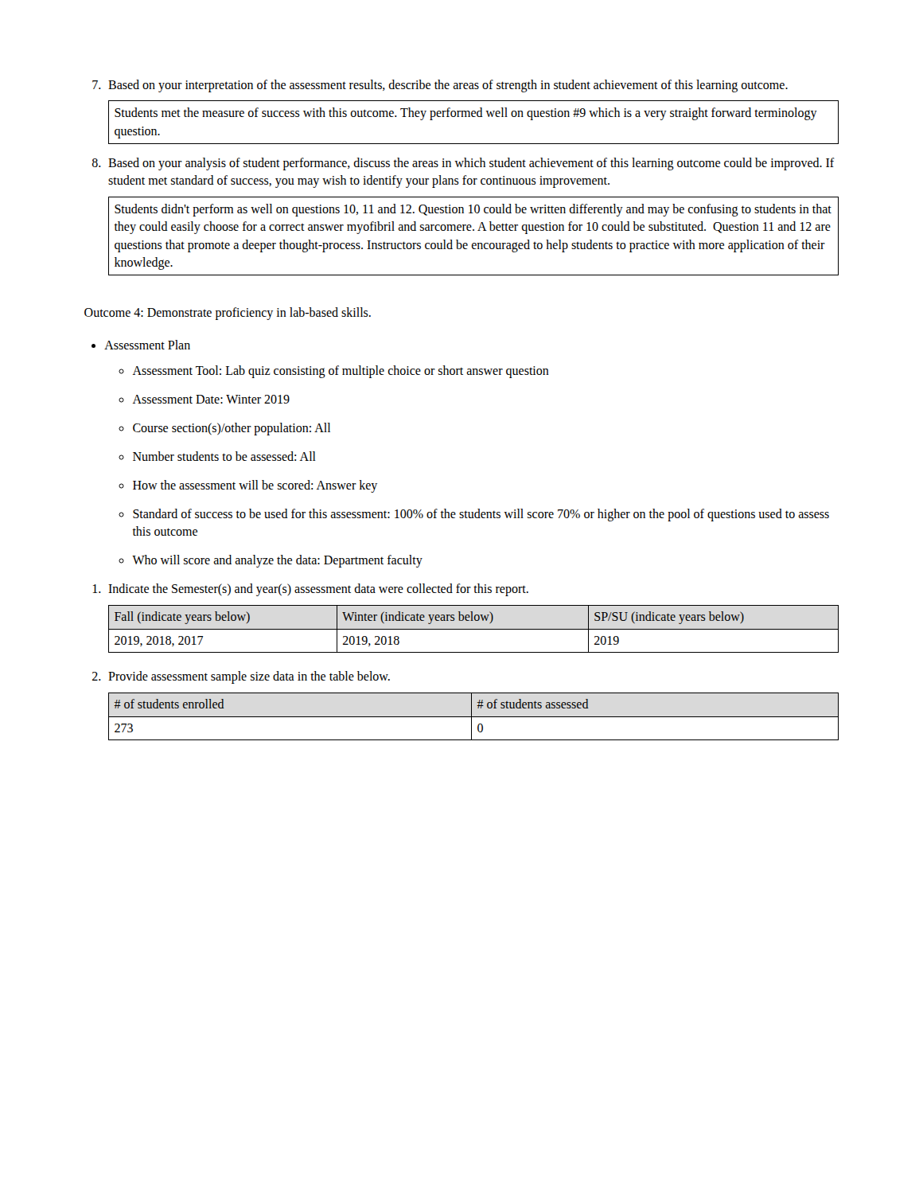Based on your interpretation of the assessment results, describe the areas of strength in student achievement of this learning outcome. Students met the measure of success with this outcome. They performed well on question #9 which is a very straight forward terminology question.
Based on your analysis of student performance, discuss the areas in which student achievement of this learning outcome could be improved. If student met standard of success, you may wish to identify your plans for continuous improvement. Students didn't perform as well on questions 10, 11 and 12. Question 10 could be written differently and may be confusing to students in that they could easily choose for a correct answer myofibril and sarcomere. A better question for 10 could be substituted. Question 11 and 12 are questions that promote a deeper thought-process. Instructors could be encouraged to help students to practice with more application of their knowledge.
Outcome 4: Demonstrate proficiency in lab-based skills.
Assessment Plan
Assessment Tool: Lab quiz consisting of multiple choice or short answer question
Assessment Date: Winter 2019
Course section(s)/other population: All
Number students to be assessed: All
How the assessment will be scored: Answer key
Standard of success to be used for this assessment: 100% of the students will score 70% or higher on the pool of questions used to assess this outcome
Who will score and analyze the data: Department faculty
Indicate the Semester(s) and year(s) assessment data were collected for this report.
| Fall (indicate years below) | Winter (indicate years below) | SP/SU (indicate years below) |
| --- | --- | --- |
| 2019, 2018, 2017 | 2019, 2018 | 2019 |
Provide assessment sample size data in the table below.
| # of students enrolled | # of students assessed |
| --- | --- |
| 273 | 0 |